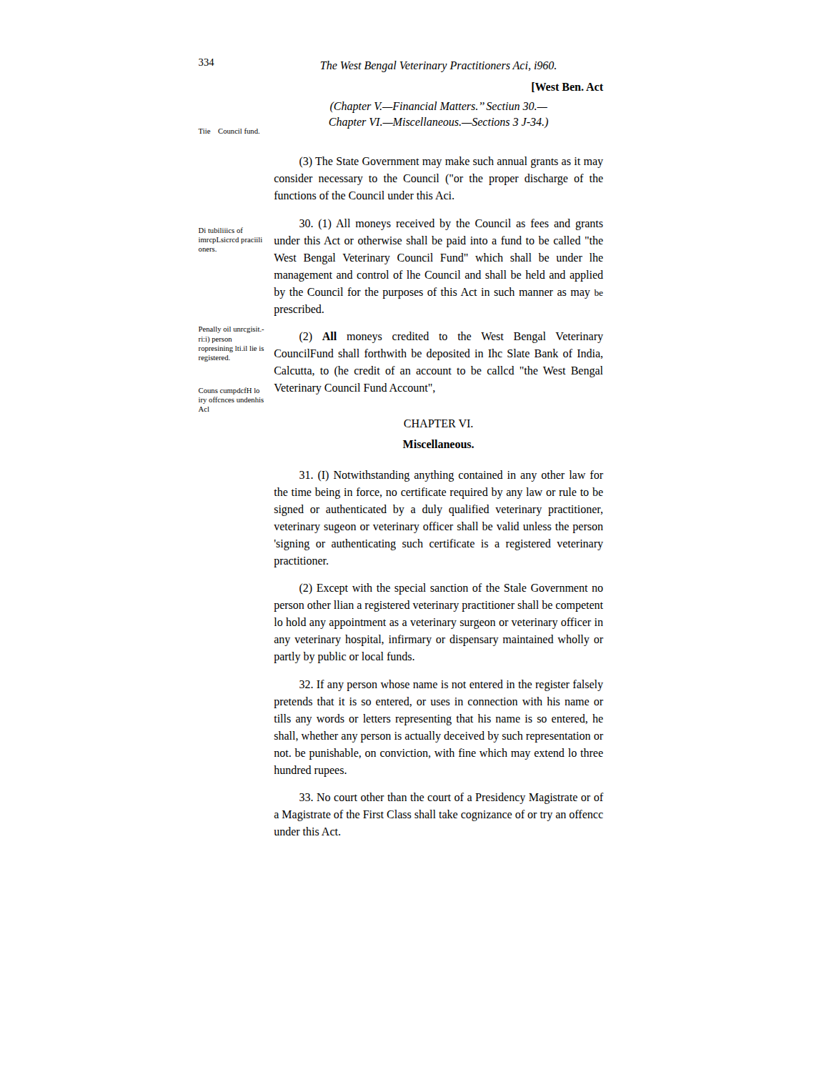334
The West Bengal Veterinary Practitioners Aci, i960.
[West Ben. Act
(Chapter V.—Financial Matters.’’ Sectiun 30.—
Chapter VI.—Miscellaneous.—Sections 3 J-34.)
(3) The State Government may make such annual grants as it may consider necessary to the Council ("or the proper discharge of the functions of the Council under this Aci.
Tiie Council fund.
30. (1) All moneys received by the Council as fees and grants under this Act or otherwise shall be paid into a fund to be called "the West Bengal Veterinary Council Fund" which shall be under lhe management and control of lhe Council and shall be held and applied by the Council for the purposes of this Act in such manner as may be prescribed.
(2) All moneys credited to the West Bengal Veterinary CouncilFund shall forthwith be deposited in Ihc Slate Bank of India, Calcutta, to (he credit of an account to be callcd "the West Bengal Veterinary Council Fund Account",
CHAPTER VI.
Miscellaneous.
Di tubiliiics of imrcpLsicrcd praciili oners.
31. (I) Notwithstanding anything contained in any other law for the time being in force, no certificate required by any law or rule to be signed or authenticated by a duly qualified veterinary practitioner, veterinary sugeon or veterinary officer shall be valid unless the person 'signing or authenticating such certificate is a registered veterinary practitioner.
(2) Except with the special sanction of the Stale Government no person other llian a registered veterinary practitioner shall be competent lo hold any appointment as a veterinary surgeon or veterinary officer in any veterinary hospital, infirmary or dispensary maintained wholly or partly by public or local funds.
Penally oil unrcgisit.-ri:i) person ropresining lti.il lie is registered.
32. If any person whose name is not entered in the register falsely pretends that it is so entered, or uses in connection with his name or tills any words or letters representing that his name is so entered, he shall, whether any person is actually deceived by such representation or not. be punishable, on conviction, with fine which may extend lo three hundred rupees.
Couns cumpdcfH lo iry offcnces undenhis Acl
33. No court other than the court of a Presidency Magistrate or of a Magistrate of the First Class shall take cognizance of or try an offencc under this Act.